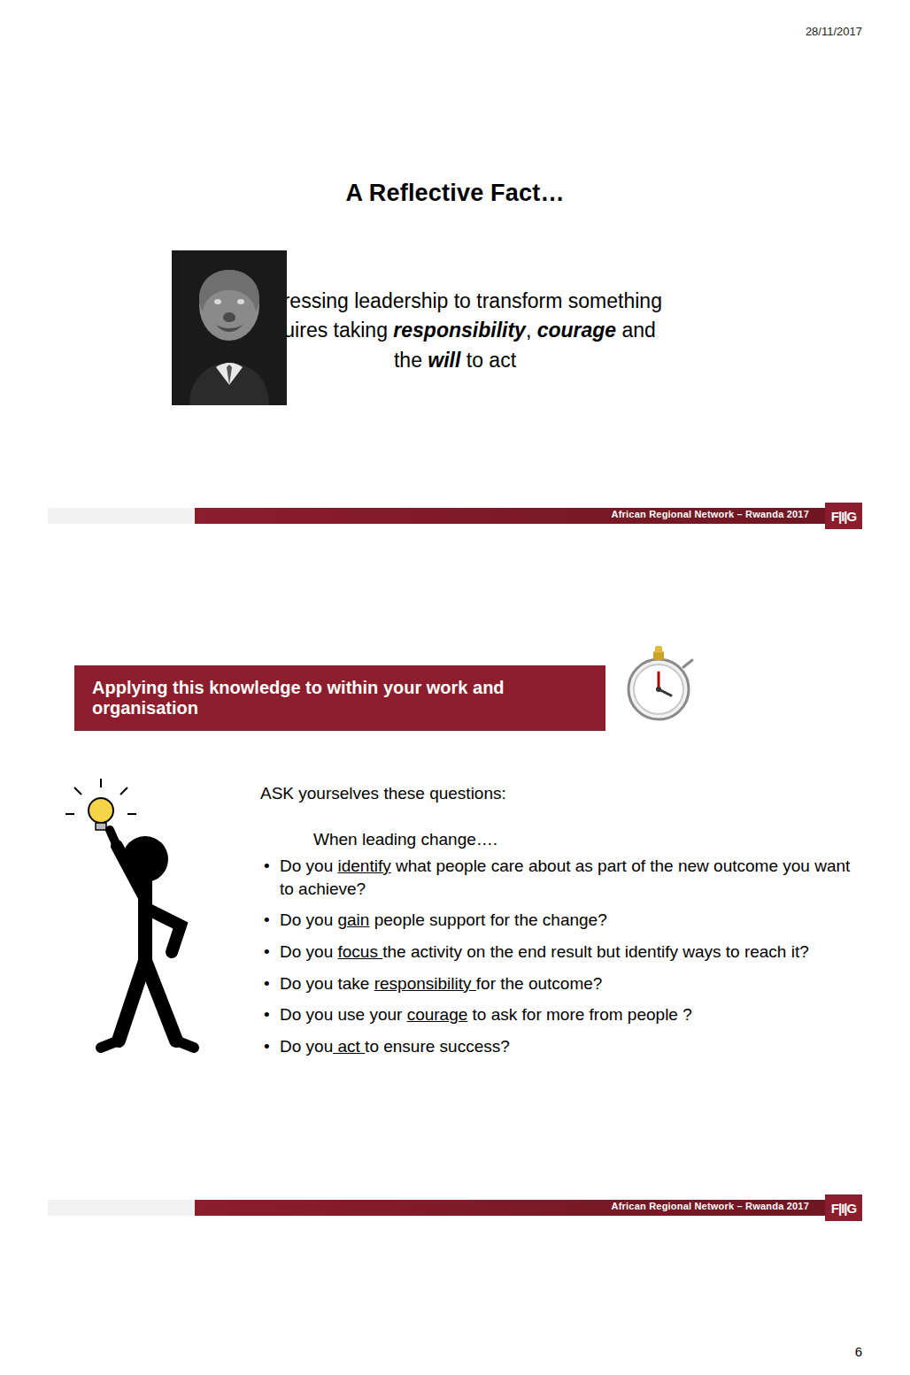28/11/2017
A Reflective Fact…
Expressing leadership to transform something requires taking responsibility, courage and the will to act
African Regional Network – Rwanda 2017
F|I|G
Applying this knowledge to within your work and organisation
ASK yourselves these questions:
When leading change….
Do you identify what people care about as part of the new outcome you want to achieve?
Do you gain people support for the change?
Do you focus the activity on the end result but identify ways to reach it?
Do you take responsibility for the outcome?
Do you use your courage to ask for more from people ?
Do you act to ensure success?
African Regional Network – Rwanda 2017
F|I|G
6